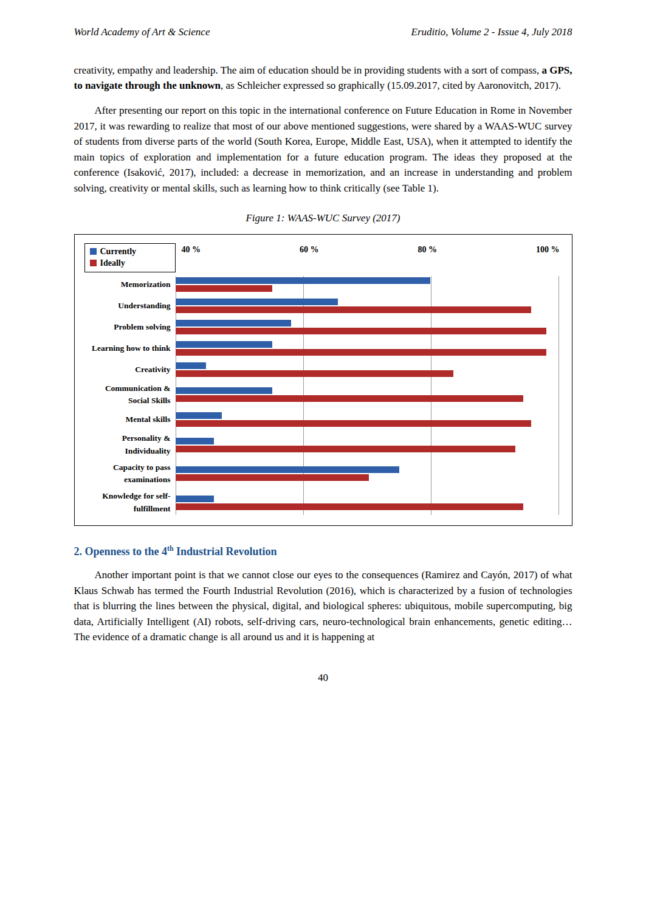World Academy of Art & Science Eruditio, Volume 2 - Issue 4, July 2018
creativity, empathy and leadership. The aim of education should be in providing students with a sort of compass, a GPS, to navigate through the unknown, as Schleicher expressed so graphically (15.09.2017, cited by Aaronovitch, 2017).
After presenting our report on this topic in the international conference on Future Education in Rome in November 2017, it was rewarding to realize that most of our above mentioned suggestions, were shared by a WAAS-WUC survey of students from diverse parts of the world (South Korea, Europe, Middle East, USA), when it attempted to identify the main topics of exploration and implementation for a future education program. The ideas they proposed at the conference (Isaković, 2017), included: a decrease in memorization, and an increase in understanding and problem solving, creativity or mental skills, such as learning how to think critically (see Table 1).
Figure 1: WAAS-WUC Survey (2017)
Currently
Ideally
40 % 60 % 80 % 100 %
Memorization
Understanding
Problem solving
Learning how to think
Creativity
Communication & Social Skills
Mental skills
Personality & Individuality
Capacity to pass examinations
Knowledge for self-fulfillment
2. Openness to the 4th Industrial Revolution
Another important point is that we cannot close our eyes to the consequences (Ramirez and Cayón, 2017) of what Klaus Schwab has termed the Fourth Industrial Revolution (2016), which is characterized by a fusion of technologies that is blurring the lines between the physical, digital, and biological spheres: ubiquitous, mobile supercomputing, big data, Artificially Intelligent (AI) robots, self-driving cars, neuro-technological brain enhancements, genetic editing… The evidence of a dramatic change is all around us and it is happening at
40